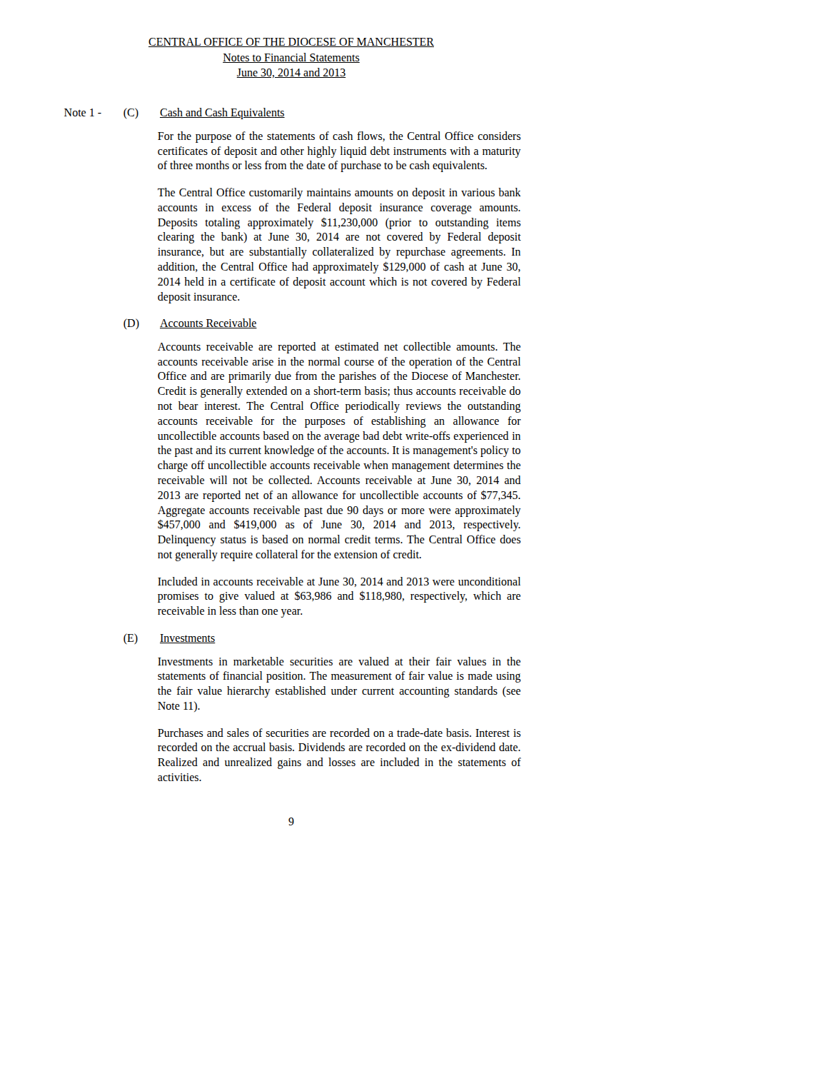CENTRAL OFFICE OF THE DIOCESE OF MANCHESTER
Notes to Financial Statements
June 30, 2014 and 2013
Note 1 -
(C)
Cash and Cash Equivalents
For the purpose of the statements of cash flows, the Central Office considers certificates of deposit and other highly liquid debt instruments with a maturity of three months or less from the date of purchase to be cash equivalents.
The Central Office customarily maintains amounts on deposit in various bank accounts in excess of the Federal deposit insurance coverage amounts. Deposits totaling approximately $11,230,000 (prior to outstanding items clearing the bank) at June 30, 2014 are not covered by Federal deposit insurance, but are substantially collateralized by repurchase agreements. In addition, the Central Office had approximately $129,000 of cash at June 30, 2014 held in a certificate of deposit account which is not covered by Federal deposit insurance.
(D)
Accounts Receivable
Accounts receivable are reported at estimated net collectible amounts. The accounts receivable arise in the normal course of the operation of the Central Office and are primarily due from the parishes of the Diocese of Manchester. Credit is generally extended on a short-term basis; thus accounts receivable do not bear interest. The Central Office periodically reviews the outstanding accounts receivable for the purposes of establishing an allowance for uncollectible accounts based on the average bad debt write-offs experienced in the past and its current knowledge of the accounts. It is management's policy to charge off uncollectible accounts receivable when management determines the receivable will not be collected. Accounts receivable at June 30, 2014 and 2013 are reported net of an allowance for uncollectible accounts of $77,345. Aggregate accounts receivable past due 90 days or more were approximately $457,000 and $419,000 as of June 30, 2014 and 2013, respectively. Delinquency status is based on normal credit terms. The Central Office does not generally require collateral for the extension of credit.
Included in accounts receivable at June 30, 2014 and 2013 were unconditional promises to give valued at $63,986 and $118,980, respectively, which are receivable in less than one year.
(E)
Investments
Investments in marketable securities are valued at their fair values in the statements of financial position. The measurement of fair value is made using the fair value hierarchy established under current accounting standards (see Note 11).
Purchases and sales of securities are recorded on a trade-date basis. Interest is recorded on the accrual basis. Dividends are recorded on the ex-dividend date. Realized and unrealized gains and losses are included in the statements of activities.
9